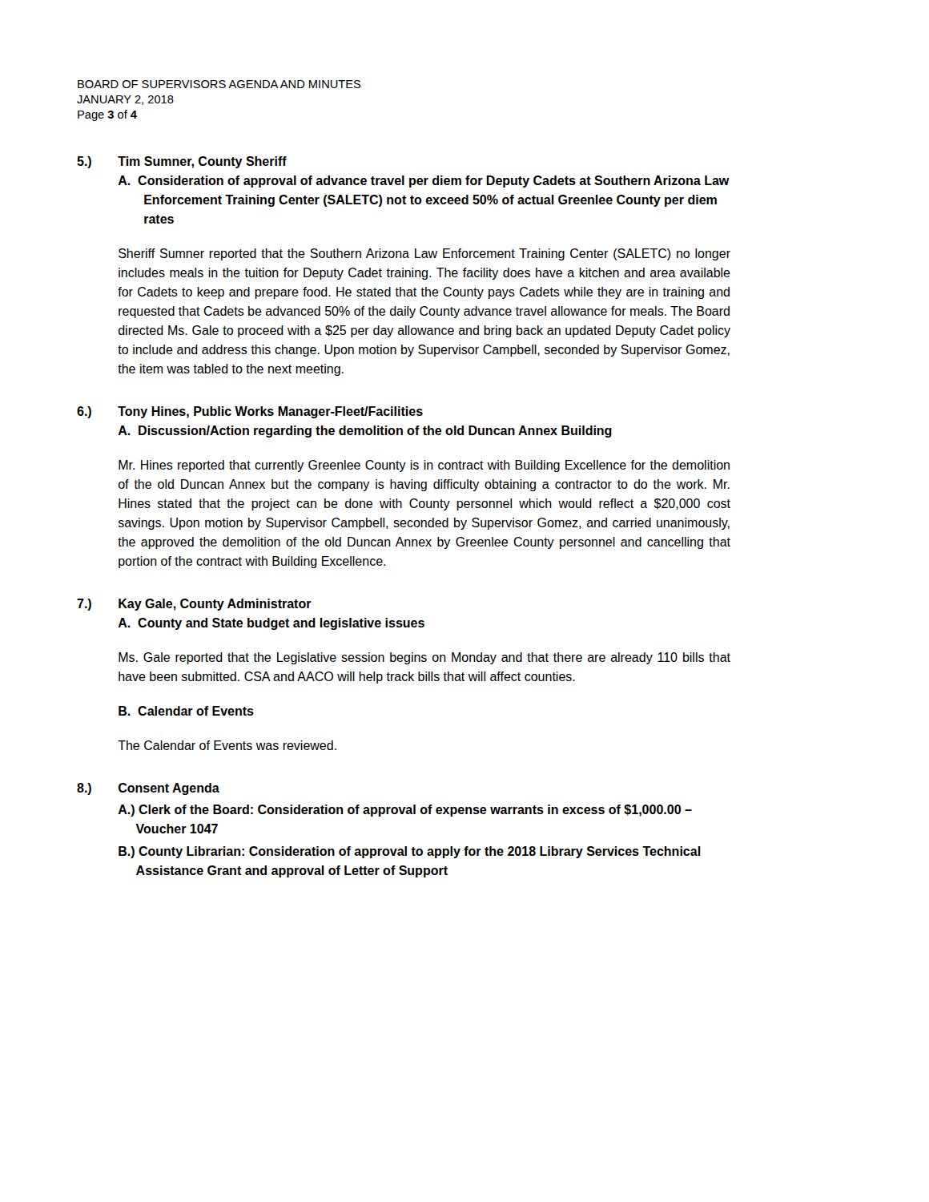BOARD OF SUPERVISORS AGENDA AND MINUTES
JANUARY 2, 2018
Page 3 of 4
5.) Tim Sumner, County Sheriff
A. Consideration of approval of advance travel per diem for Deputy Cadets at Southern Arizona Law Enforcement Training Center (SALETC) not to exceed 50% of actual Greenlee County per diem rates
Sheriff Sumner reported that the Southern Arizona Law Enforcement Training Center (SALETC) no longer includes meals in the tuition for Deputy Cadet training. The facility does have a kitchen and area available for Cadets to keep and prepare food. He stated that the County pays Cadets while they are in training and requested that Cadets be advanced 50% of the daily County advance travel allowance for meals. The Board directed Ms. Gale to proceed with a $25 per day allowance and bring back an updated Deputy Cadet policy to include and address this change. Upon motion by Supervisor Campbell, seconded by Supervisor Gomez, the item was tabled to the next meeting.
6.) Tony Hines, Public Works Manager-Fleet/Facilities
A. Discussion/Action regarding the demolition of the old Duncan Annex Building
Mr. Hines reported that currently Greenlee County is in contract with Building Excellence for the demolition of the old Duncan Annex but the company is having difficulty obtaining a contractor to do the work. Mr. Hines stated that the project can be done with County personnel which would reflect a $20,000 cost savings. Upon motion by Supervisor Campbell, seconded by Supervisor Gomez, and carried unanimously, the approved the demolition of the old Duncan Annex by Greenlee County personnel and cancelling that portion of the contract with Building Excellence.
7.) Kay Gale, County Administrator
A. County and State budget and legislative issues
Ms. Gale reported that the Legislative session begins on Monday and that there are already 110 bills that have been submitted. CSA and AACO will help track bills that will affect counties.
B. Calendar of Events
The Calendar of Events was reviewed.
8.) Consent Agenda
A.) Clerk of the Board: Consideration of approval of expense warrants in excess of $1,000.00 – Voucher 1047
B.) County Librarian: Consideration of approval to apply for the 2018 Library Services Technical Assistance Grant and approval of Letter of Support